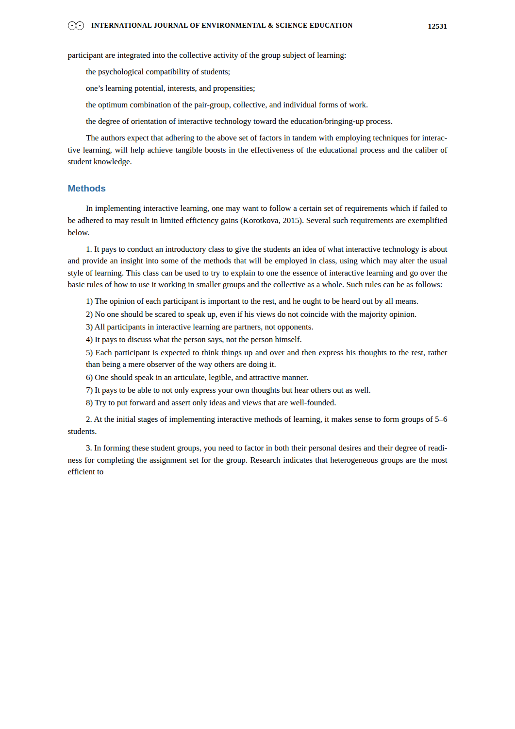International Journal of Environmental & Science Education 12531
participant are integrated into the collective activity of the group subject of learning:
the psychological compatibility of students;
one’s learning potential, interests, and propensities;
the optimum combination of the pair-group, collective, and individual forms of work.
the degree of orientation of interactive technology toward the education/bringing-up process.
The authors expect that adhering to the above set of factors in tandem with employing techniques for interactive learning, will help achieve tangible boosts in the effectiveness of the educational process and the caliber of student knowledge.
Methods
In implementing interactive learning, one may want to follow a certain set of requirements which if failed to be adhered to may result in limited efficiency gains (Korotkova, 2015). Several such requirements are exemplified below.
1. It pays to conduct an introductory class to give the students an idea of what interactive technology is about and provide an insight into some of the methods that will be employed in class, using which may alter the usual style of learning. This class can be used to try to explain to one the essence of interactive learning and go over the basic rules of how to use it working in smaller groups and the collective as a whole. Such rules can be as follows:
The opinion of each participant is important to the rest, and he ought to be heard out by all means.
No one should be scared to speak up, even if his views do not coincide with the majority opinion.
All participants in interactive learning are partners, not opponents.
It pays to discuss what the person says, not the person himself.
Each participant is expected to think things up and over and then express his thoughts to the rest, rather than being a mere observer of the way others are doing it.
One should speak in an articulate, legible, and attractive manner.
It pays to be able to not only express your own thoughts but hear others out as well.
Try to put forward and assert only ideas and views that are well-founded.
2. At the initial stages of implementing interactive methods of learning, it makes sense to form groups of 5–6 students.
3. In forming these student groups, you need to factor in both their personal desires and their degree of readiness for completing the assignment set for the group. Research indicates that heterogeneous groups are the most efficient to